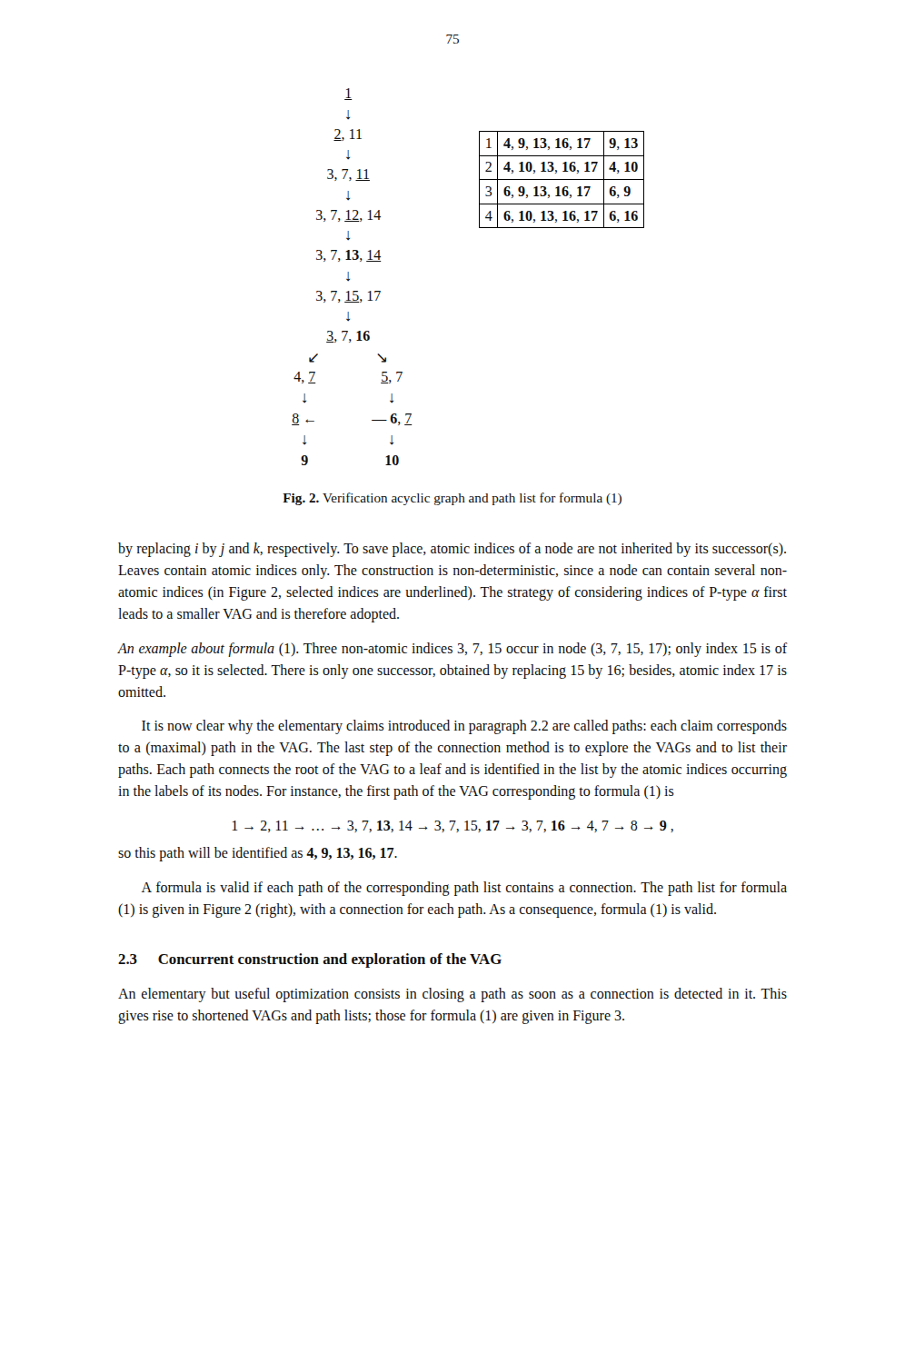75
1
↓
2, 11
↓
3, 7, 11
↓
3, 7, 12, 14
↓
3, 7, 13, 14
↓
3, 7, 15, 17
↓
3, 7, 16
↙ ↘
4, 7
5, 7
↓
↓
8 ←
— 6, 7
↓
↓
9
10
| 1 | 4 , 9 , 13 , 16 , 17 | 9 , 13 |
| 2 | 4 , 10 , 13 , 16 , 17 | 4 , 10 |
| 3 | 6 , 9 , 13 , 16 , 17 | 6 , 9 |
| 4 | 6 , 10 , 13 , 16 , 17 | 6 , 16 |
Fig. 2. Verification acyclic graph and path list for formula (1)
by replacing i by j and k, respectively. To save place, atomic indices of a node are not inherited by its successor(s). Leaves contain atomic indices only. The construction is non-deterministic, since a node can contain several non-atomic indices (in Figure 2, selected indices are underlined). The strategy of considering indices of P-type α first leads to a smaller VAG and is therefore adopted.
An example about formula (1). Three non-atomic indices 3, 7, 15 occur in node (3, 7, 15, 17); only index 15 is of P-type α, so it is selected. There is only one successor, obtained by replacing 15 by 16; besides, atomic index 17 is omitted.
It is now clear why the elementary claims introduced in paragraph 2.2 are called paths: each claim corresponds to a (maximal) path in the VAG. The last step of the connection method is to explore the VAGs and to list their paths. Each path connects the root of the VAG to a leaf and is identified in the list by the atomic indices occurring in the labels of its nodes. For instance, the first path of the VAG corresponding to formula (1) is
1 → 2, 11 → … → 3, 7, 13, 14 → 3, 7, 15, 17 → 3, 7, 16 → 4, 7 → 8 → 9 ,
so this path will be identified as 4, 9, 13, 16, 17.
A formula is valid if each path of the corresponding path list contains a connection. The path list for formula (1) is given in Figure 2 (right), with a connection for each path. As a consequence, formula (1) is valid.
2.3 Concurrent construction and exploration of the VAG
An elementary but useful optimization consists in closing a path as soon as a connection is detected in it. This gives rise to shortened VAGs and path lists; those for formula (1) are given in Figure 3.